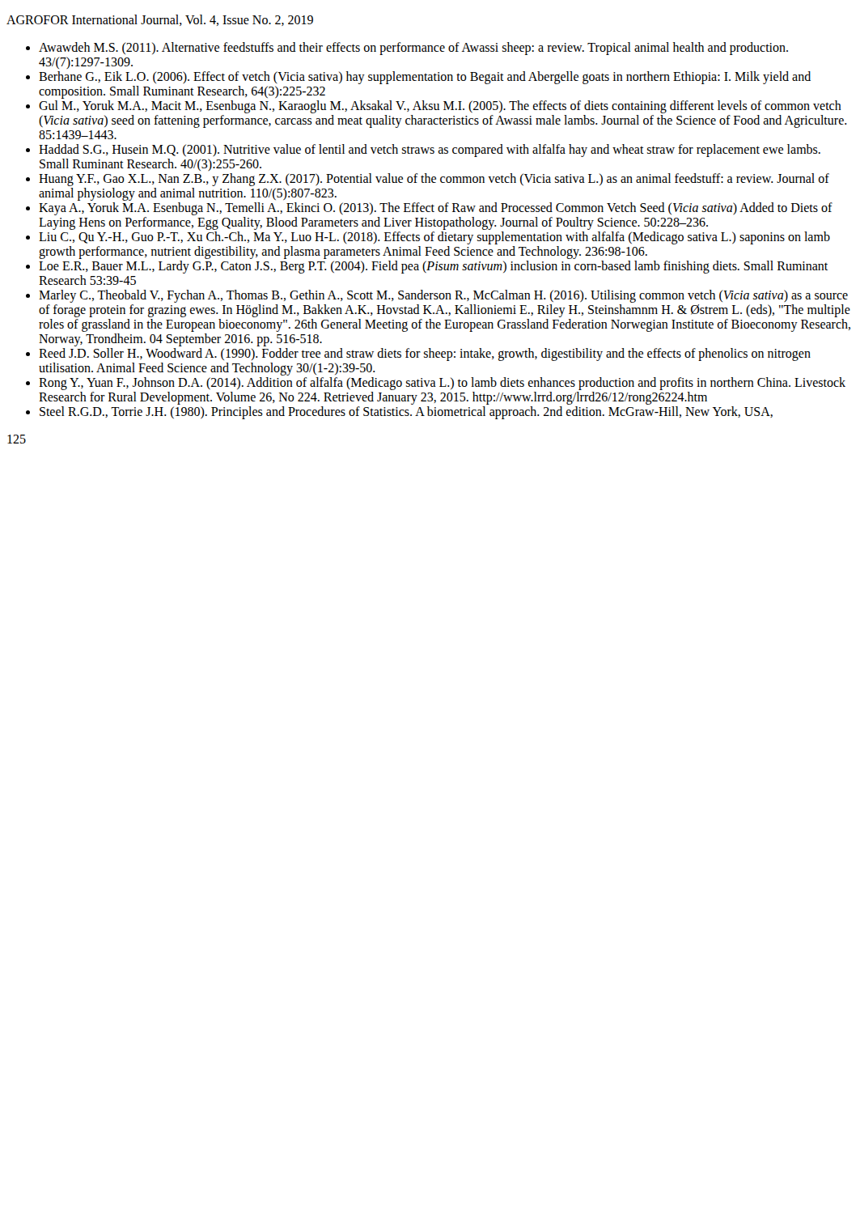AGROFOR International Journal, Vol. 4, Issue No. 2, 2019
Awawdeh M.S. (2011). Alternative feedstuffs and their effects on performance of Awassi sheep: a review. Tropical animal health and production. 43/(7):1297-1309.
Berhane G., Eik L.O. (2006). Effect of vetch (Vicia sativa) hay supplementation to Begait and Abergelle goats in northern Ethiopia: I. Milk yield and composition. Small Ruminant Research, 64(3):225-232
Gul M., Yoruk M.A., Macit M., Esenbuga N., Karaoglu M., Aksakal V., Aksu M.I. (2005). The effects of diets containing different levels of common vetch (Vicia sativa) seed on fattening performance, carcass and meat quality characteristics of Awassi male lambs. Journal of the Science of Food and Agriculture. 85:1439–1443.
Haddad S.G., Husein M.Q. (2001). Nutritive value of lentil and vetch straws as compared with alfalfa hay and wheat straw for replacement ewe lambs. Small Ruminant Research. 40/(3):255-260.
Huang Y.F., Gao X.L., Nan Z.B., y Zhang Z.X. (2017). Potential value of the common vetch (Vicia sativa L.) as an animal feedstuff: a review. Journal of animal physiology and animal nutrition. 110/(5):807-823.
Kaya A., Yoruk M.A. Esenbuga N., Temelli A., Ekinci O. (2013). The Effect of Raw and Processed Common Vetch Seed (Vicia sativa) Added to Diets of Laying Hens on Performance, Egg Quality, Blood Parameters and Liver Histopathology. Journal of Poultry Science. 50:228–236.
Liu C., Qu Y.-H., Guo P.-T., Xu Ch.-Ch., Ma Y., Luo H-L. (2018). Effects of dietary supplementation with alfalfa (Medicago sativa L.) saponins on lamb growth performance, nutrient digestibility, and plasma parameters Animal Feed Science and Technology. 236:98-106.
Loe E.R., Bauer M.L., Lardy G.P., Caton J.S., Berg P.T. (2004). Field pea (Pisum sativum) inclusion in corn-based lamb finishing diets. Small Ruminant Research 53:39-45
Marley C., Theobald V., Fychan A., Thomas B., Gethin A., Scott M., Sanderson R., McCalman H. (2016). Utilising common vetch (Vicia sativa) as a source of forage protein for grazing ewes. In Höglind M., Bakken A.K., Hovstad K.A., Kallioniemi E., Riley H., Steinshamnm H. & Østrem L. (eds), "The multiple roles of grassland in the European bioeconomy". 26th General Meeting of the European Grassland Federation Norwegian Institute of Bioeconomy Research, Norway, Trondheim. 04 September 2016. pp. 516-518.
Reed J.D. Soller H., Woodward A. (1990). Fodder tree and straw diets for sheep: intake, growth, digestibility and the effects of phenolics on nitrogen utilisation. Animal Feed Science and Technology 30/(1-2):39-50.
Rong Y., Yuan F., Johnson D.A. (2014). Addition of alfalfa (Medicago sativa L.) to lamb diets enhances production and profits in northern China. Livestock Research for Rural Development. Volume 26, No 224. Retrieved January 23, 2015. http://www.lrrd.org/lrrd26/12/rong26224.htm
Steel R.G.D., Torrie J.H. (1980). Principles and Procedures of Statistics. A biometrical approach. 2nd edition. McGraw-Hill, New York, USA,
125